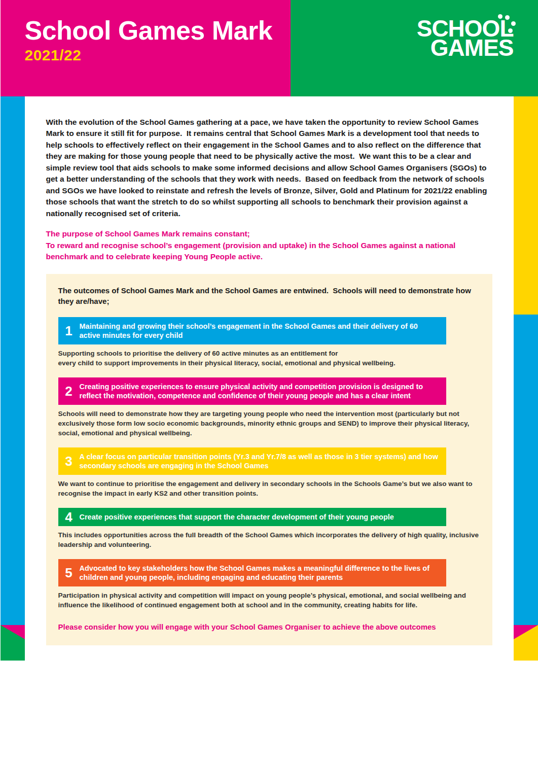School Games Mark
2021/22
SCHOOL GAMES
With the evolution of the School Games gathering at a pace, we have taken the opportunity to review School Games Mark to ensure it still fit for purpose. It remains central that School Games Mark is a development tool that needs to help schools to effectively reflect on their engagement in the School Games and to also reflect on the difference that they are making for those young people that need to be physically active the most. We want this to be a clear and simple review tool that aids schools to make some informed decisions and allow School Games Organisers (SGOs) to get a better understanding of the schools that they work with needs. Based on feedback from the network of schools and SGOs we have looked to reinstate and refresh the levels of Bronze, Silver, Gold and Platinum for 2021/22 enabling those schools that want the stretch to do so whilst supporting all schools to benchmark their provision against a nationally recognised set of criteria.
The purpose of School Games Mark remains constant;
To reward and recognise school’s engagement (provision and uptake) in the School Games against a national benchmark and to celebrate keeping Young People active.
The outcomes of School Games Mark and the School Games are entwined. Schools will need to demonstrate how they are/have;
1
Maintaining and growing their school’s engagement in the School Games and their delivery of 60 active minutes for every child
Supporting schools to prioritise the delivery of 60 active minutes as an entitlement for
every child to support improvements in their physical literacy, social, emotional and physical wellbeing.
2
Creating positive experiences to ensure physical activity and competition provision is designed to reflect the motivation, competence and confidence of their young people and has a clear intent
Schools will need to demonstrate how they are targeting young people who need the intervention most (particularly but not exclusively those form low socio economic backgrounds, minority ethnic groups and SEND) to improve their physical literacy, social, emotional and physical wellbeing.
3
A clear focus on particular transition points (Yr.3 and Yr.7/8 as well as those in 3 tier systems) and how secondary schools are engaging in the School Games
We want to continue to prioritise the engagement and delivery in secondary schools in the Schools Game’s but we also want to recognise the impact in early KS2 and other transition points.
4
Create positive experiences that support the character development of their young people
This includes opportunities across the full breadth of the School Games which incorporates the delivery of high quality, inclusive leadership and volunteering.
5
Advocated to key stakeholders how the School Games makes a meaningful difference to the lives of children and young people, including engaging and educating their parents
Participation in physical activity and competition will impact on young people’s physical, emotional, and social wellbeing and influence the likelihood of continued engagement both at school and in the community, creating habits for life.
Please consider how you will engage with your School Games Organiser to achieve the above outcomes